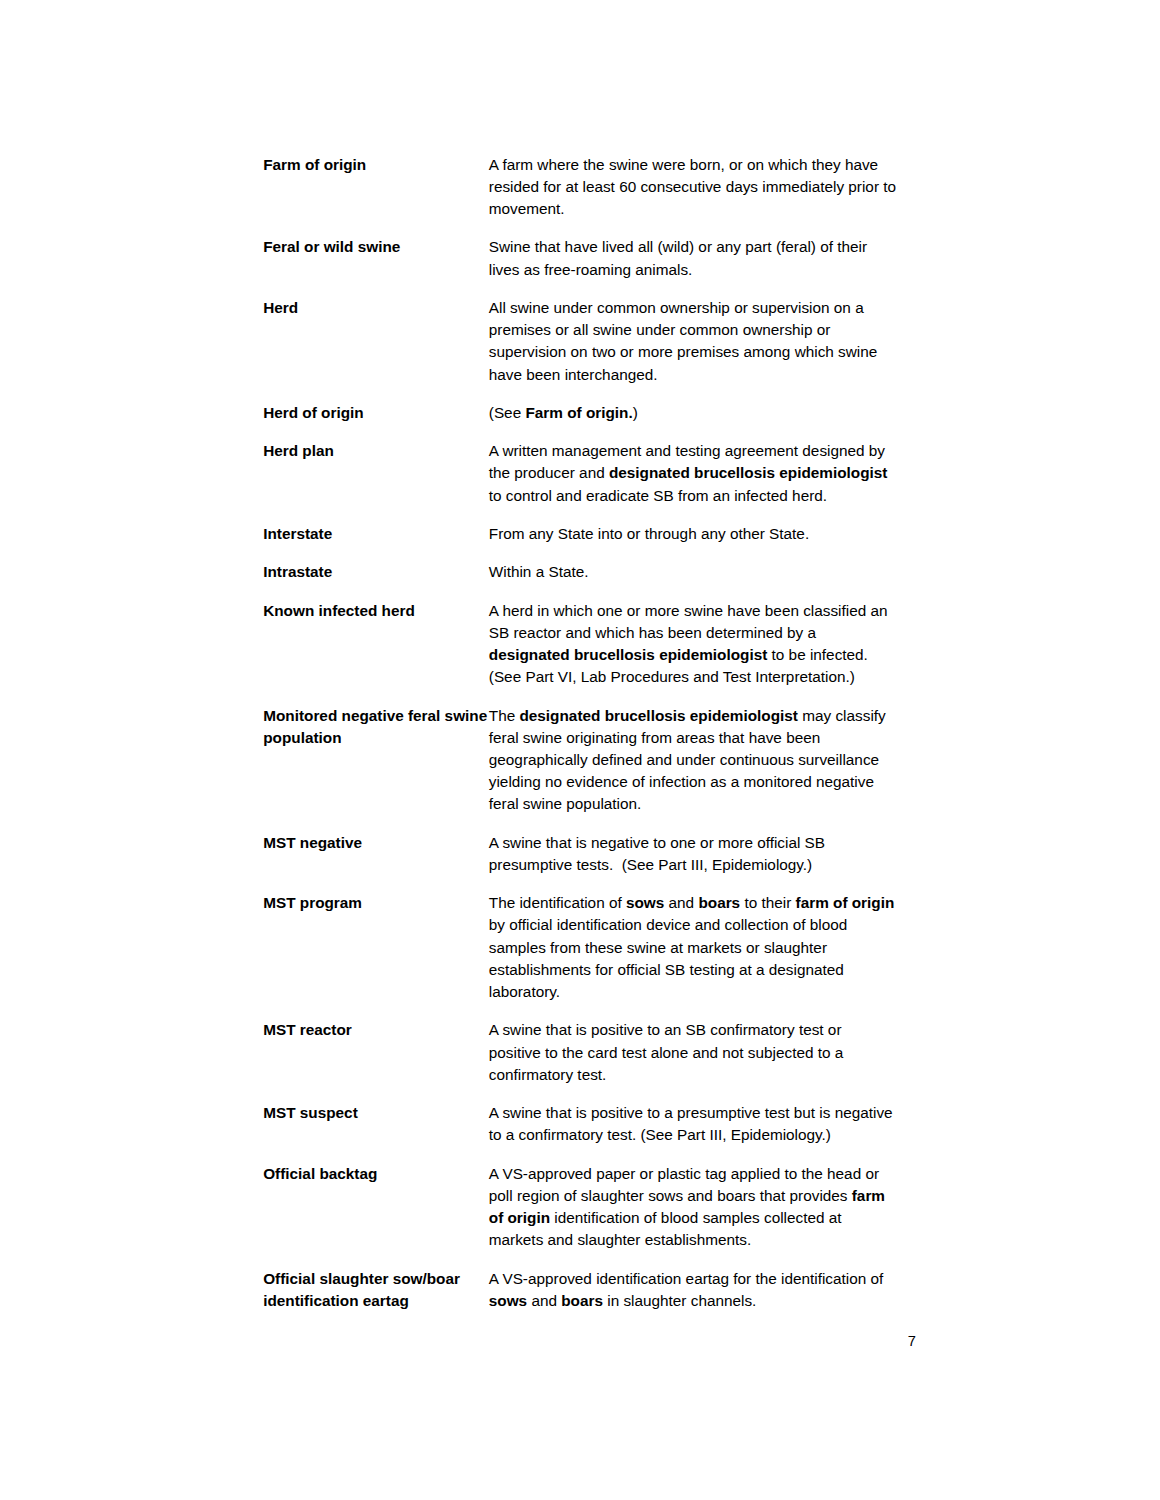| Farm of origin | A farm where the swine were born, or on which they have resided for at least 60 consecutive days immediately prior to movement. |
| Feral or wild swine | Swine that have lived all (wild) or any part (feral) of their lives as free-roaming animals. |
| Herd | All swine under common ownership or supervision on a premises or all swine under common ownership or supervision on two or more premises among which swine have been interchanged. |
| Herd of origin | (See Farm of origin. ) |
| Herd plan | A written management and testing agreement designed by the producer and designated brucellosis epidemiologist to control and eradicate SB from an infected herd. |
| Interstate | From any State into or through any other State. |
| Intrastate | Within a State. |
| Known infected herd | A herd in which one or more swine have been classified an SB reactor and which has been determined by a designated brucellosis epidemiologist to be infected. (See Part VI, Lab Procedures and Test Interpretation.) |
| Monitored negative feral swine population | The designated brucellosis epidemiologist may classify feral swine originating from areas that have been geographically defined and under continuous surveillance yielding no evidence of infection as a monitored negative feral swine population. |
| MST negative | A swine that is negative to one or more official SB presumptive tests. (See Part III, Epidemiology.) |
| MST program | The identification of sows and boars to their farm of origin by official identification device and collection of blood samples from these swine at markets or slaughter establishments for official SB testing at a designated laboratory. |
| MST reactor | A swine that is positive to an SB confirmatory test or positive to the card test alone and not subjected to a confirmatory test. |
| MST suspect | A swine that is positive to a presumptive test but is negative to a confirmatory test. (See Part III, Epidemiology.) |
| Official backtag | A VS-approved paper or plastic tag applied to the head or poll region of slaughter sows and boars that provides farm of origin identification of blood samples collected at markets and slaughter establishments. |
| Official slaughter sow/boar identification eartag | A VS-approved identification eartag for the identification of sows and boars in slaughter channels. |
7